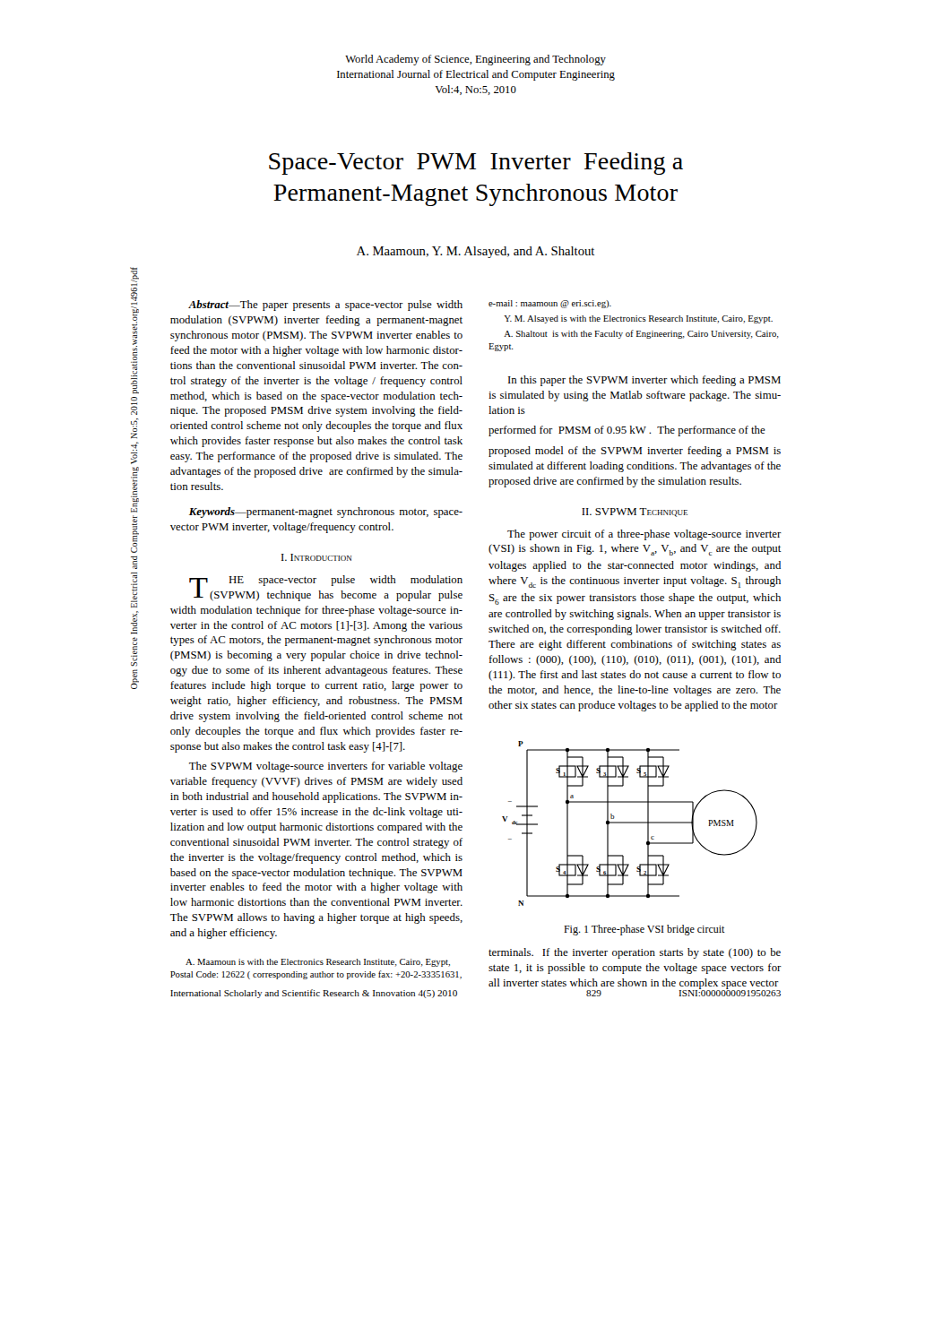Open Science Index, Electrical and Computer Engineering Vol:4, No:5, 2010 publications.waset.org/14961/pdf
World Academy of Science, Engineering and Technology
International Journal of Electrical and Computer Engineering
Vol:4, No:5, 2010
Space-Vector PWM Inverter Feeding a
Permanent-Magnet Synchronous Motor
A. Maamoun, Y. M. Alsayed, and A. Shaltout
Abstract—The paper presents a space-vector pulse width modulation (SVPWM) inverter feeding a permanent-magnet synchronous motor (PMSM). The SVPWM inverter enables to feed the motor with a higher voltage with low harmonic distortions than the conventional sinusoidal PWM inverter. The control strategy of the inverter is the voltage / frequency control method, which is based on the space-vector modulation technique. The proposed PMSM drive system involving the field-oriented control scheme not only decouples the torque and flux which provides faster response but also makes the control task easy. The performance of the proposed drive is simulated. The advantages of the proposed drive are confirmed by the simulation results.
Keywords—permanent-magnet synchronous motor, space-vector PWM inverter, voltage/frequency control.
I. Introduction
THE space-vector pulse width modulation (SVPWM) technique has become a popular pulse width modulation technique for three-phase voltage-source inverter in the control of AC motors [1]-[3]. Among the various types of AC motors, the permanent-magnet synchronous motor (PMSM) is becoming a very popular choice in drive technology due to some of its inherent advantageous features. These features include high torque to current ratio, large power to weight ratio, higher efficiency, and robustness. The PMSM drive system involving the field-oriented control scheme not only decouples the torque and flux which provides faster response but also makes the control task easy [4]-[7].
The SVPWM voltage-source inverters for variable voltage variable frequency (VVVF) drives of PMSM are widely used in both industrial and household applications. The SVPWM inverter is used to offer 15% increase in the dc-link voltage utilization and low output harmonic distortions compared with the conventional sinusoidal PWM inverter. The control strategy of the inverter is the voltage/frequency control method, which is based on the space-vector modulation technique. The SVPWM inverter enables to feed the motor with a higher voltage with low harmonic distortions than the conventional PWM inverter. The SVPWM allows to having a higher torque at high speeds, and a higher efficiency.
A. Maamoun is with the Electronics Research Institute, Cairo, Egypt, Postal Code: 12622 ( corresponding author to provide fax: +20-2-33351631, e-mail : maamoun @ eri.sci.eg).
Y. M. Alsayed is with the Electronics Research Institute, Cairo, Egypt.
A. Shaltout is with the Faculty of Engineering, Cairo University, Cairo, Egypt.
In this paper the SVPWM inverter which feeding a PMSM is simulated by using the Matlab software package. The simulation is
performed for PMSM of 0.95 kW . The performance of the
proposed model of the SVPWM inverter feeding a PMSM is simulated at different loading conditions. The advantages of the proposed drive are confirmed by the simulation results.
II. SVPWM Technique
The power circuit of a three-phase voltage-source inverter (VSI) is shown in Fig. 1, where Va, Vb, and Vc are the output voltages applied to the star-connected motor windings, and where Vdc is the continuous inverter input voltage. S1 through S6 are the six power transistors those shape the output, which are controlled by switching signals. When an upper transistor is switched on, the corresponding lower transistor is switched off. There are eight different combinations of switching states as follows : (000), (100), (110), (010), (011), (001), (101), and (111). The first and last states do not cause a current to flow to the motor, and hence, the line-to-line voltages are zero. The other six states can produce voltages to be applied to the motor
P N V dc − − S 1 S 3 S 5 S 4 S 6 S 2 a b c PMSM
Fig. 1 Three-phase VSI bridge circuit
terminals. If the inverter operation starts by state (100) to be state 1, it is possible to compute the voltage space vectors for all inverter states which are shown in the complex space vector
International Scholarly and Scientific Research & Innovation 4(5) 2010 829 ISNI:0000000091950263